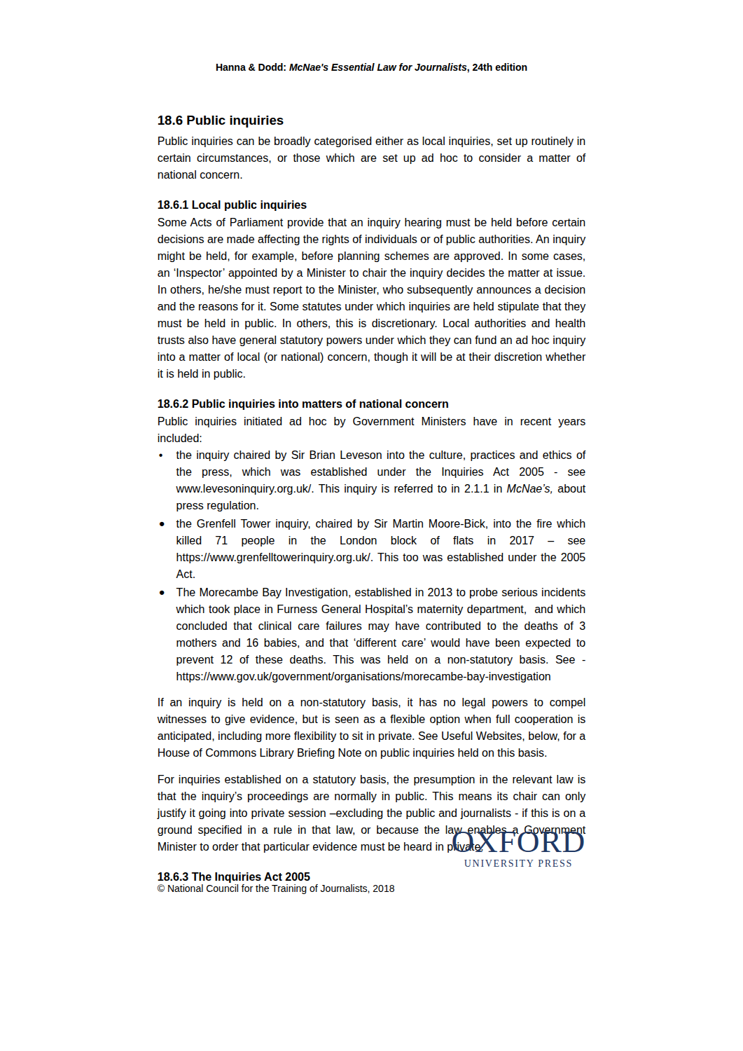Hanna & Dodd: McNae's Essential Law for Journalists, 24th edition
18.6 Public inquiries
Public inquiries can be broadly categorised either as local inquiries, set up routinely in certain circumstances, or those which are set up ad hoc to consider a matter of national concern.
18.6.1 Local public inquiries
Some Acts of Parliament provide that an inquiry hearing must be held before certain decisions are made affecting the rights of individuals or of public authorities. An inquiry might be held, for example, before planning schemes are approved. In some cases, an ‘Inspector’ appointed by a Minister to chair the inquiry decides the matter at issue. In others, he/she must report to the Minister, who subsequently announces a decision and the reasons for it. Some statutes under which inquiries are held stipulate that they must be held in public. In others, this is discretionary. Local authorities and health trusts also have general statutory powers under which they can fund an ad hoc inquiry into a matter of local (or national) concern, though it will be at their discretion whether it is held in public.
18.6.2 Public inquiries into matters of national concern
Public inquiries initiated ad hoc by Government Ministers have in recent years included:
•the inquiry chaired by Sir Brian Leveson into the culture, practices and ethics of the press, which was established under the Inquiries Act 2005 - see www.levesoninquiry.org.uk/. This inquiry is referred to in 2.1.1 in McNae’s, about press regulation.
●the Grenfell Tower inquiry, chaired by Sir Martin Moore-Bick, into the fire which killed 71 people in the London block of flats in 2017 – see https://www.grenfelltowerinquiry.org.uk/. This too was established under the 2005 Act.
●The Morecambe Bay Investigation, established in 2013 to probe serious incidents which took place in Furness General Hospital’s maternity department, and which concluded that clinical care failures may have contributed to the deaths of 3 mothers and 16 babies, and that ‘different care’ would have been expected to prevent 12 of these deaths. This was held on a non-statutory basis. See - https://www.gov.uk/government/organisations/morecambe-bay-investigation
If an inquiry is held on a non-statutory basis, it has no legal powers to compel witnesses to give evidence, but is seen as a flexible option when full cooperation is anticipated, including more flexibility to sit in private. See Useful Websites, below, for a House of Commons Library Briefing Note on public inquiries held on this basis.
For inquiries established on a statutory basis, the presumption in the relevant law is that the inquiry’s proceedings are normally in public. This means its chair can only justify it going into private session –excluding the public and journalists - if this is on a ground specified in a rule in that law, or because the law enables a Government Minister to order that particular evidence must be heard in private.
18.6.3 The Inquiries Act 2005
OXFORD
UNIVERSITY PRESS
© National Council for the Training of Journalists, 2018